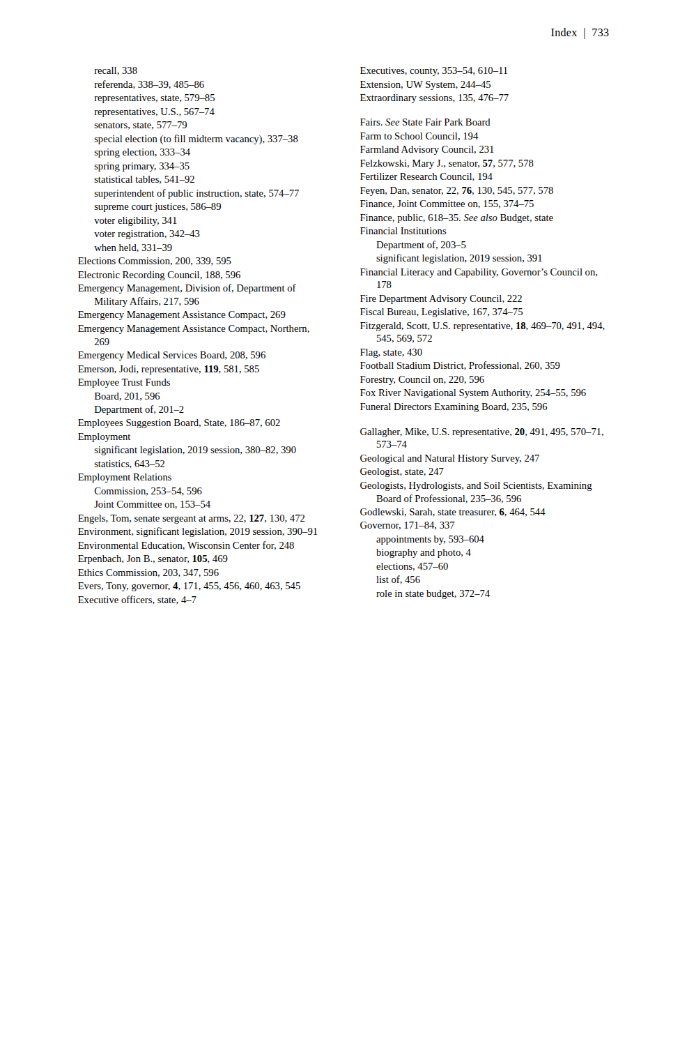Index | 733
recall, 338
referenda, 338–39, 485–86
representatives, state, 579–85
representatives, U.S., 567–74
senators, state, 577–79
special election (to fill midterm vacancy), 337–38
spring election, 333–34
spring primary, 334–35
statistical tables, 541–92
superintendent of public instruction, state, 574–77
supreme court justices, 586–89
voter eligibility, 341
voter registration, 342–43
when held, 331–39
Elections Commission, 200, 339, 595
Electronic Recording Council, 188, 596
Emergency Management, Division of, Department of Military Affairs, 217, 596
Emergency Management Assistance Compact, 269
Emergency Management Assistance Compact, Northern, 269
Emergency Medical Services Board, 208, 596
Emerson, Jodi, representative, 119, 581, 585
Employee Trust Funds
Board, 201, 596
Department of, 201–2
Employees Suggestion Board, State, 186–87, 602
Employment
significant legislation, 2019 session, 380–82, 390
statistics, 643–52
Employment Relations
Commission, 253–54, 596
Joint Committee on, 153–54
Engels, Tom, senate sergeant at arms, 22, 127, 130, 472
Environment, significant legislation, 2019 session, 390–91
Environmental Education, Wisconsin Center for, 248
Erpenbach, Jon B., senator, 105, 469
Ethics Commission, 203, 347, 596
Evers, Tony, governor, 4, 171, 455, 456, 460, 463, 545
Executive officers, state, 4–7
Executives, county, 353–54, 610–11
Extension, UW System, 244–45
Extraordinary sessions, 135, 476–77
Fairs. See State Fair Park Board
Farm to School Council, 194
Farmland Advisory Council, 231
Felzkowski, Mary J., senator, 57, 577, 578
Fertilizer Research Council, 194
Feyen, Dan, senator, 22, 76, 130, 545, 577, 578
Finance, Joint Committee on, 155, 374–75
Finance, public, 618–35. See also Budget, state
Financial Institutions
Department of, 203–5
significant legislation, 2019 session, 391
Financial Literacy and Capability, Governor’s Council on, 178
Fire Department Advisory Council, 222
Fiscal Bureau, Legislative, 167, 374–75
Fitzgerald, Scott, U.S. representative, 18, 469–70, 491, 494, 545, 569, 572
Flag, state, 430
Football Stadium District, Professional, 260, 359
Forestry, Council on, 220, 596
Fox River Navigational System Authority, 254–55, 596
Funeral Directors Examining Board, 235, 596
Gallagher, Mike, U.S. representative, 20, 491, 495, 570–71, 573–74
Geological and Natural History Survey, 247
Geologist, state, 247
Geologists, Hydrologists, and Soil Scientists, Examining Board of Professional, 235–36, 596
Godlewski, Sarah, state treasurer, 6, 464, 544
Governor, 171–84, 337
appointments by, 593–604
biography and photo, 4
elections, 457–60
list of, 456
role in state budget, 372–74